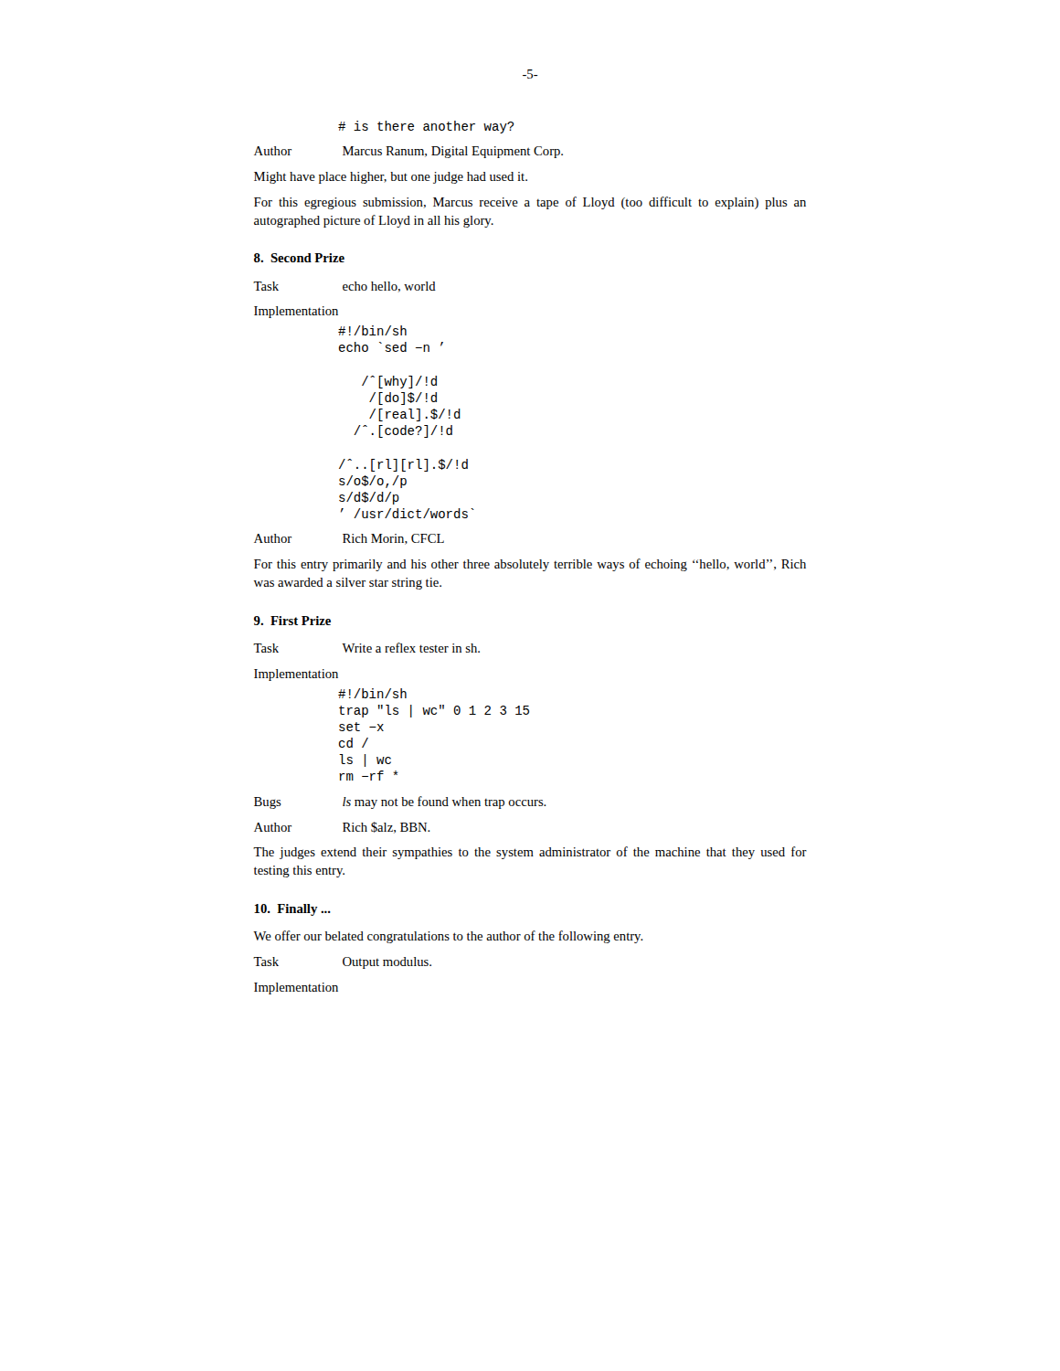-5-
# is there another way?
Author Marcus Ranum, Digital Equipment Corp.
Might have place higher, but one judge had used it.
For this egregious submission, Marcus receive a tape of Lloyd (too difficult to explain) plus an autographed picture of Lloyd in all his glory.
8. Second Prize
Task echo hello, world
Implementation
#!/bin/sh
echo `sed −n ’

   /ˆ[why]/!d
    /[do]$/!d
    /[real].$/!d
  /ˆ.[code?]/!d

/ˆ..[rl][rl].$/!d
s/o$/o,/p
s/d$/d/p
’ /usr/dict/words`
Author Rich Morin, CFCL
For this entry primarily and his other three absolutely terrible ways of echoing ‘‘hello, world’’, Rich was awarded a silver star string tie.
9. First Prize
Task Write a reflex tester in sh.
Implementation
#!/bin/sh
trap "ls | wc" 0 1 2 3 15
set −x
cd /
ls | wc
rm −rf *
Bugs ls may not be found when trap occurs.
Author Rich $alz, BBN.
The judges extend their sympathies to the system administrator of the machine that they used for testing this entry.
10. Finally ...
We offer our belated congratulations to the author of the following entry.
Task Output modulus.
Implementation